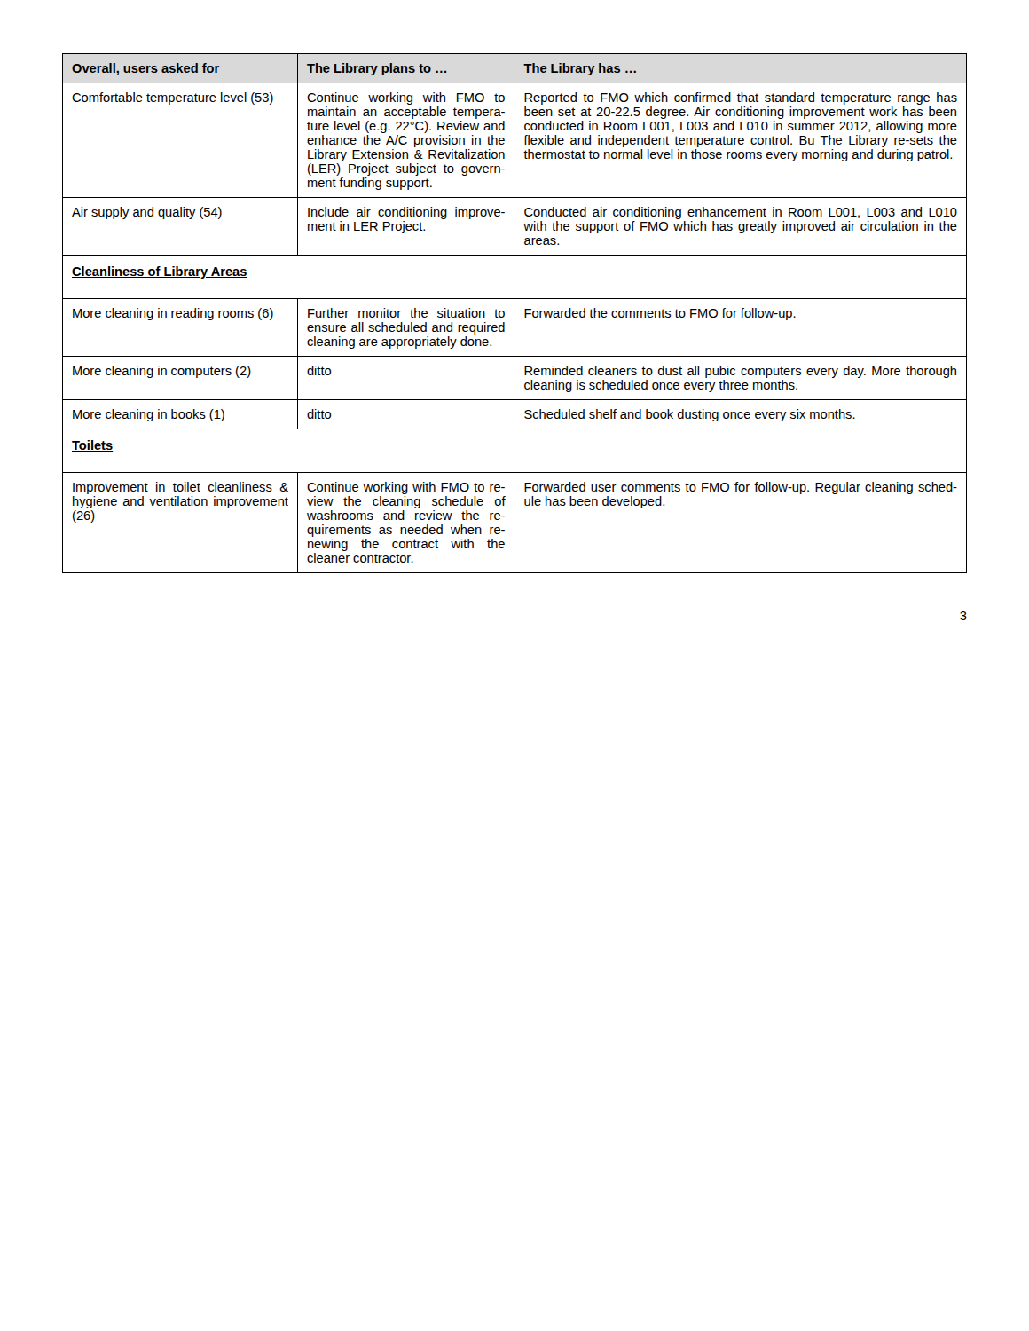| Overall, users asked for | The Library plans to … | The Library has … |
| --- | --- | --- |
| Comfortable temperature level (53) | Continue working with FMO to maintain an acceptable temperature level (e.g. 22°C). Review and enhance the A/C provision in the Library Extension & Revitalization (LER) Project subject to government funding support. | Reported to FMO which confirmed that standard temperature range has been set at 20-22.5 degree. Air conditioning improvement work has been conducted in Room L001, L003 and L010 in summer 2012, allowing more flexible and independent temperature control. Bu The Library re-sets the thermostat to normal level in those rooms every morning and during patrol. |
| Air supply and quality (54) | Include air conditioning improvement in LER Project. | Conducted air conditioning enhancement in Room L001, L003 and L010 with the support of FMO which has greatly improved air circulation in the areas. |
| Cleanliness of Library Areas |
| More cleaning in reading rooms (6) | Further monitor the situation to ensure all scheduled and required cleaning are appropriately done. | Forwarded the comments to FMO for follow-up. |
| More cleaning in computers (2) | ditto | Reminded cleaners to dust all pubic computers every day. More thorough cleaning is scheduled once every three months. |
| More cleaning in books (1) | ditto | Scheduled shelf and book dusting once every six months. |
| Toilets |
| Improvement in toilet cleanliness & hygiene and ventilation improvement (26) | Continue working with FMO to review the cleaning schedule of washrooms and review the requirements as needed when renewing the contract with the cleaner contractor. | Forwarded user comments to FMO for follow-up. Regular cleaning schedule has been developed. |
3